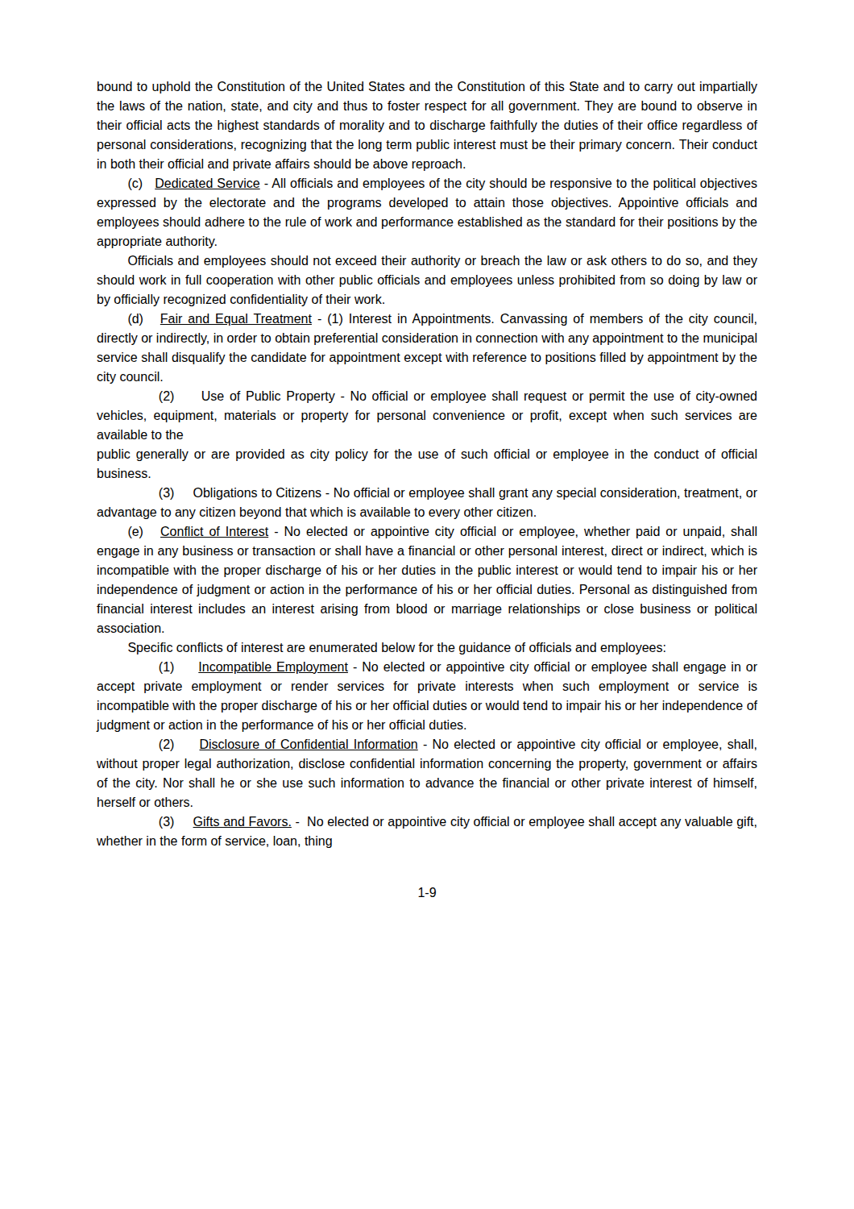bound to uphold the Constitution of the United States and the Constitution of this State and to carry out impartially the laws of the nation, state, and city and thus to foster respect for all government. They are bound to observe in their official acts the highest standards of morality and to discharge faithfully the duties of their office regardless of personal considerations, recognizing that the long term public interest must be their primary concern. Their conduct in both their official and private affairs should be above reproach.
(c) Dedicated Service - All officials and employees of the city should be responsive to the political objectives expressed by the electorate and the programs developed to attain those objectives. Appointive officials and employees should adhere to the rule of work and performance established as the standard for their positions by the appropriate authority.
Officials and employees should not exceed their authority or breach the law or ask others to do so, and they should work in full cooperation with other public officials and employees unless prohibited from so doing by law or by officially recognized confidentiality of their work.
(d) Fair and Equal Treatment - (1) Interest in Appointments. Canvassing of members of the city council, directly or indirectly, in order to obtain preferential consideration in connection with any appointment to the municipal service shall disqualify the candidate for appointment except with reference to positions filled by appointment by the city council.
(2) Use of Public Property - No official or employee shall request or permit the use of city-owned vehicles, equipment, materials or property for personal convenience or profit, except when such services are available to the
public generally or are provided as city policy for the use of such official or employee in the conduct of official business.
(3) Obligations to Citizens - No official or employee shall grant any special consideration, treatment, or advantage to any citizen beyond that which is available to every other citizen.
(e) Conflict of Interest - No elected or appointive city official or employee, whether paid or unpaid, shall engage in any business or transaction or shall have a financial or other personal interest, direct or indirect, which is incompatible with the proper discharge of his or her duties in the public interest or would tend to impair his or her independence of judgment or action in the performance of his or her official duties. Personal as distinguished from financial interest includes an interest arising from blood or marriage relationships or close business or political association.
Specific conflicts of interest are enumerated below for the guidance of officials and employees:
(1) Incompatible Employment - No elected or appointive city official or employee shall engage in or accept private employment or render services for private interests when such employment or service is incompatible with the proper discharge of his or her official duties or would tend to impair his or her independence of judgment or action in the performance of his or her official duties.
(2) Disclosure of Confidential Information - No elected or appointive city official or employee, shall, without proper legal authorization, disclose confidential information concerning the property, government or affairs of the city. Nor shall he or she use such information to advance the financial or other private interest of himself, herself or others.
(3) Gifts and Favors. - No elected or appointive city official or employee shall accept any valuable gift, whether in the form of service, loan, thing
1-9